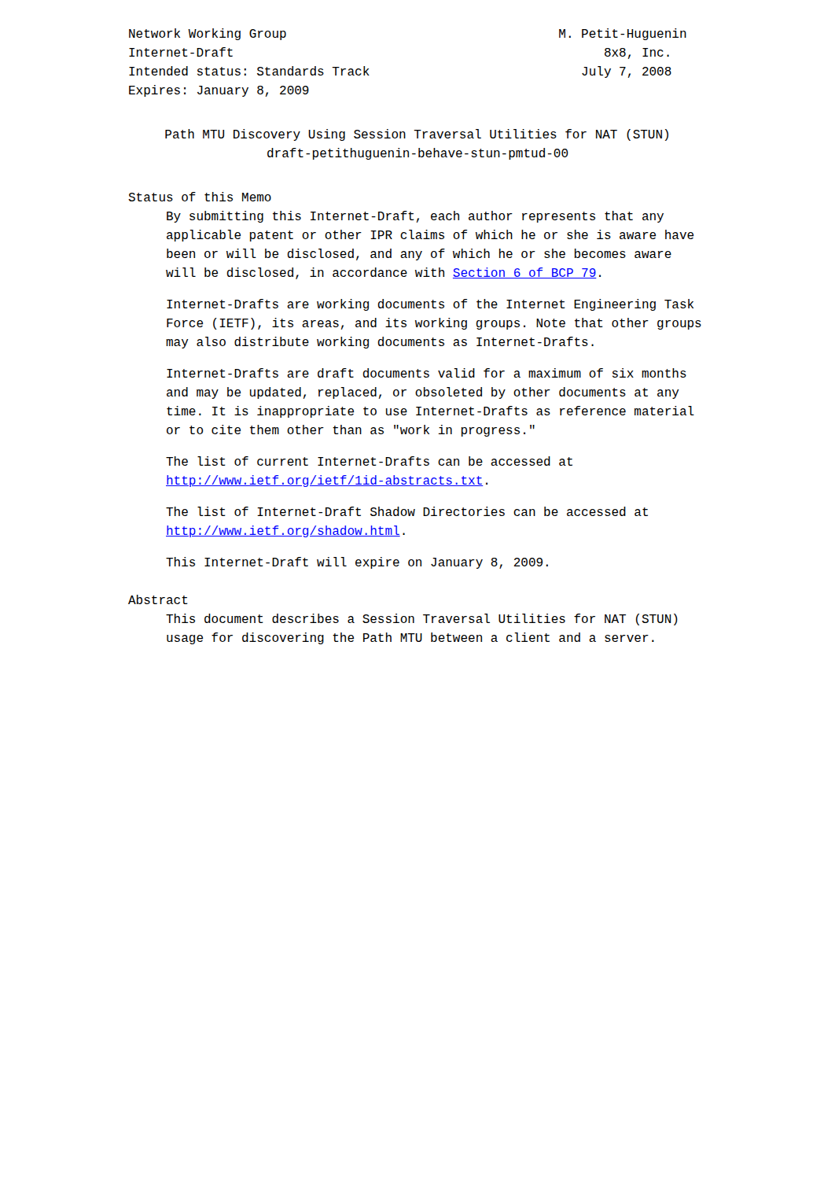Network Working Group                                    M. Petit-Huguenin
Internet-Draft                                                 8x8, Inc.
Intended status: Standards Track                            July 7, 2008
Expires: January 8, 2009
Path MTU Discovery Using Session Traversal Utilities for NAT (STUN)
draft-petithuguenin-behave-stun-pmtud-00
Status of this Memo
By submitting this Internet-Draft, each author represents that any applicable patent or other IPR claims of which he or she is aware have been or will be disclosed, and any of which he or she becomes aware will be disclosed, in accordance with Section 6 of BCP 79.
Internet-Drafts are working documents of the Internet Engineering Task Force (IETF), its areas, and its working groups. Note that other groups may also distribute working documents as Internet-Drafts.
Internet-Drafts are draft documents valid for a maximum of six months and may be updated, replaced, or obsoleted by other documents at any time. It is inappropriate to use Internet-Drafts as reference material or to cite them other than as "work in progress."
The list of current Internet-Drafts can be accessed at http://www.ietf.org/ietf/1id-abstracts.txt.
The list of Internet-Draft Shadow Directories can be accessed at http://www.ietf.org/shadow.html.
This Internet-Draft will expire on January 8, 2009.
Abstract
This document describes a Session Traversal Utilities for NAT (STUN) usage for discovering the Path MTU between a client and a server.